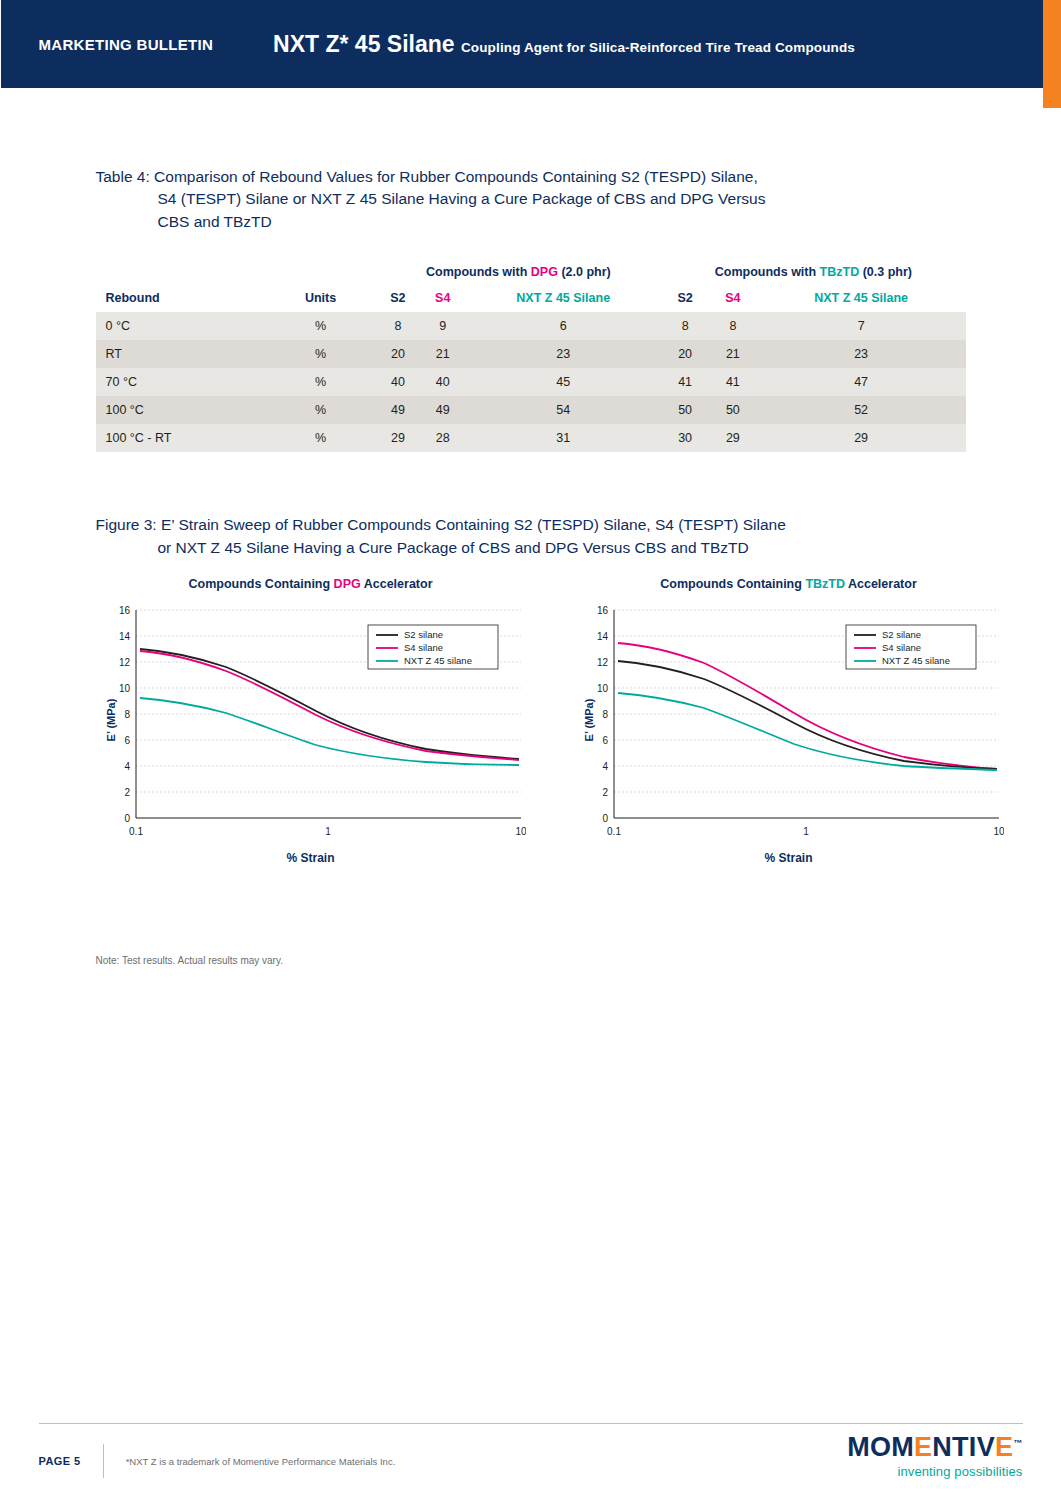MARKETING BULLETIN
NXT Z* 45 Silane Coupling Agent for Silica-Reinforced Tire Tread Compounds
Table 4: Comparison of Rebound Values for Rubber Compounds Containing S2 (TESPD) Silane, S4 (TESPT) Silane or NXT Z 45 Silane Having a Cure Package of CBS and DPG Versus CBS and TBzTD
| | | Compounds with DPG (2.0 phr) | Compounds with TBzTD (0.3 phr) |
| --- | --- | --- | --- |
| Rebound | Units | S2 | S4 | NXT Z 45 Silane | S2 | S4 | NXT Z 45 Silane |
| 0 °C | % | 8 | 9 | 6 | 8 | 8 | 7 |
| RT | % | 20 | 21 | 23 | 20 | 21 | 23 |
| 70 °C | % | 40 | 40 | 45 | 41 | 41 | 47 |
| 100 °C | % | 49 | 49 | 54 | 50 | 50 | 52 |
| 100 °C - RT | % | 29 | 28 | 31 | 30 | 29 | 29 |
Figure 3: E’ Strain Sweep of Rubber Compounds Containing S2 (TESPD) Silane, S4 (TESPT) Silane or NXT Z 45 Silane Having a Cure Package of CBS and DPG Versus CBS and TBzTD
Compounds Containing DPG Accelerator
E’ (MPa)
16 14 12 10 8 6 4 2 0 0.1 1 10 S2 silane S4 silane NXT Z 45 silane
% Strain
Compounds Containing TBzTD Accelerator
E’ (MPa)
16 14 12 10 8 6 4 2 0 0.1 1 10 S2 silane S4 silane NXT Z 45 silane
% Strain
Note: Test results. Actual results may vary.
PAGE 5
*NXT Z is a trademark of Momentive Performance Materials Inc.
MOMENTIVE™
inventing possibilities